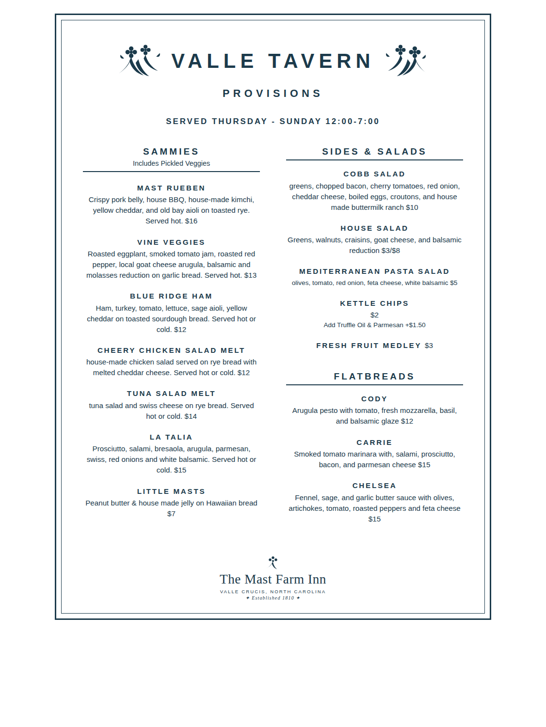VALLE TAVERN
PROVISIONS
SERVED THURSDAY - SUNDAY 12:00-7:00
SAMMIES
Includes Pickled Veggies
Mast Rueben
Crispy pork belly, house BBQ, house-made kimchi, yellow cheddar, and old bay aioli on toasted rye. Served hot. $16
Vine Veggies
Roasted eggplant, smoked tomato jam, roasted red pepper, local goat cheese arugula, balsamic and molasses reduction on garlic bread. Served hot. $13
Blue Ridge Ham
Ham, turkey, tomato, lettuce, sage aioli, yellow cheddar on toasted sourdough bread. Served hot or cold. $12
Cheery Chicken Salad Melt
house-made chicken salad served on rye bread with melted cheddar cheese. Served hot or cold. $12
Tuna Salad Melt
tuna salad and swiss cheese on rye bread. Served hot or cold. $14
La Talia
Prosciutto, salami, bresaola, arugula, parmesan, swiss, red onions and white balsamic. Served hot or cold. $15
Little Masts
Peanut butter & house made jelly on Hawaiian bread $7
SIDES & SALADS
Cobb Salad
greens, chopped bacon, cherry tomatoes, red onion, cheddar cheese, boiled eggs, croutons, and house made buttermilk ranch $10
House Salad
Greens, walnuts, craisins, goat cheese, and balsamic reduction $3/$8
Mediterranean Pasta Salad
olives, tomato, red onion, feta cheese, white balsamic $5
Kettle Chips
$2
Add Truffle Oil & Parmesan +$1.50
Fresh Fruit Medley $3
FLATBREADS
Cody
Arugula pesto with tomato, fresh mozzarella, basil, and balsamic glaze $12
Carrie
Smoked tomato marinara with, salami, prosciutto, bacon, and parmesan cheese $15
Chelsea
Fennel, sage, and garlic butter sauce with olives, artichokes, tomato, roasted peppers and feta cheese $15
The Mast Farm Inn
Valle Crucis, North Carolina
✦ Established 1810 ✦